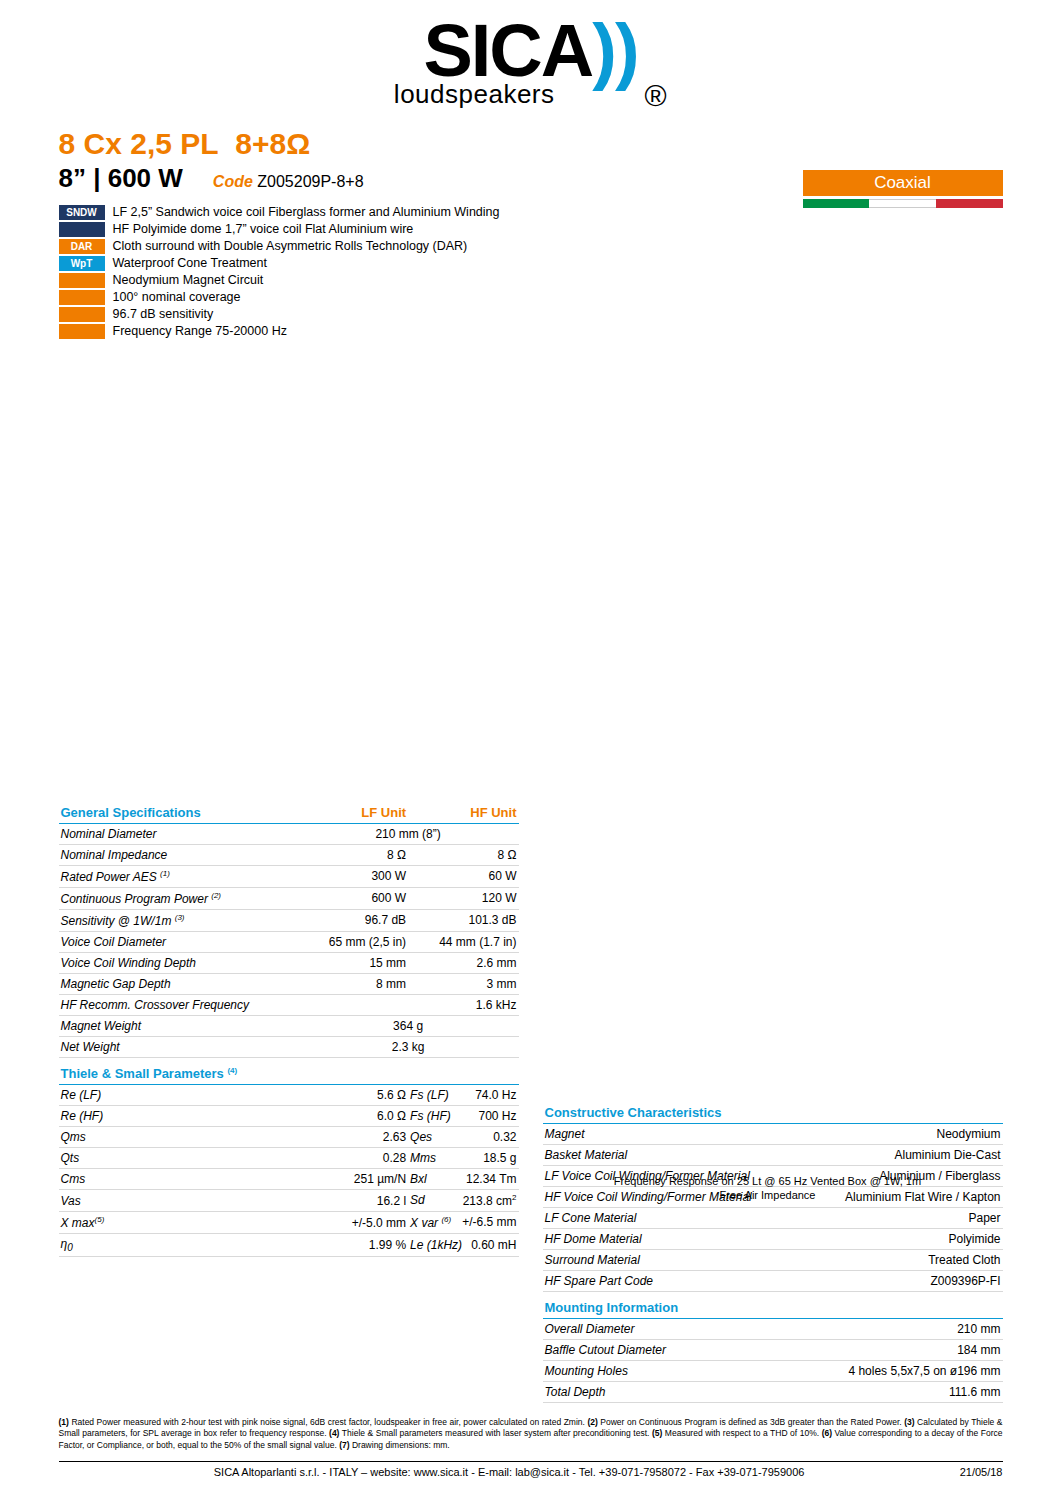SICA))
loudspeakers®
Coaxial
8 Cx 2,5 PL 8+8Ω
8” | 600 W
Code Z005209P-8+8
| SNDW | LF 2,5” Sandwich voice coil Fiberglass former and Aluminium Winding |
| | HF Polyimide dome 1,7” voice coil Flat Aluminium wire |
| DAR | Cloth surround with Double Asymmetric Rolls Technology (DAR) |
| WpT | Waterproof Cone Treatment |
| | Neodymium Magnet Circuit |
| | 100° nominal coverage |
| | 96.7 dB sensitivity |
| | Frequency Range 75-20000 Hz |
Frequency Response on 25 Lt @ 65 Hz Vented Box @ 1W, 1m
Free Air Impedance
| General Specifications | LF Unit | HF Unit |
| --- | --- | --- |
| Nominal Diameter | 210 mm (8”) |
| Nominal Impedance | 8 Ω | 8 Ω |
| Rated Power AES (1) | 300 W | 60 W |
| Continuous Program Power (2) | 600 W | 120 W |
| Sensitivity @ 1W/1m (3) | 96.7 dB | 101.3 dB |
| Voice Coil Diameter | 65 mm (2,5 in) | 44 mm (1.7 in) |
| Voice Coil Winding Depth | 15 mm | 2.6 mm |
| Magnetic Gap Depth | 8 mm | 3 mm |
| HF Recomm. Crossover Frequency | | 1.6 kHz |
| Magnet Weight | 364 g |
| Net Weight | 2.3 kg |
| Thiele & Small Parameters (4) |
| Re (LF) | 5.6 Ω | Fs (LF) 74.0 Hz |
| Re (HF) | 6.0 Ω | Fs (HF) 700 Hz |
| Qms | 2.63 | Qes 0.32 |
| Qts | 0.28 | Mms 18.5 g |
| Cms | 251 µm/N | Bxl 12.34 Tm |
| Vas | 16.2 l | Sd 213.8 cm 2 |
| X max (5) | +/-5.0 mm | X var (6) +/-6.5 mm |
| η 0 | 1.99 % | Le (1kHz) 0.60 mH |
| Constructive Characteristics |
| --- |
| Magnet | Neodymium |
| Basket Material | Aluminium Die-Cast |
| LF Voice Coil Winding/Former Material | Aluminium / Fiberglass |
| HF Voice Coil Winding/Former Material | Aluminium Flat Wire / Kapton |
| LF Cone Material | Paper |
| HF Dome Material | Polyimide |
| Surround Material | Treated Cloth |
| HF Spare Part Code | Z009396P-FI |
| Mounting Information |
| Overall Diameter | 210 mm |
| Baffle Cutout Diameter | 184 mm |
| Mounting Holes | 4 holes 5,5x7,5 on ø196 mm |
| Total Depth | 111.6 mm |
(1) Rated Power measured with 2-hour test with pink noise signal, 6dB crest factor, loudspeaker in free air, power calculated on rated Zmin. (2) Power on Continuous Program is defined as 3dB greater than the Rated Power. (3) Calculated by Thiele & Small parameters, for SPL average in box refer to frequency response. (4) Thiele & Small parameters measured with laser system after preconditioning test. (5) Measured with respect to a THD of 10%. (6) Value corresponding to a decay of the Force Factor, or Compliance, or both, equal to the 50% of the small signal value. (7) Drawing dimensions: mm.
SICA Altoparlanti s.r.l. - ITALY – website: www.sica.it - E-mail: lab@sica.it - Tel. +39-071-7958072 - Fax +39-071-7959006
21/05/18